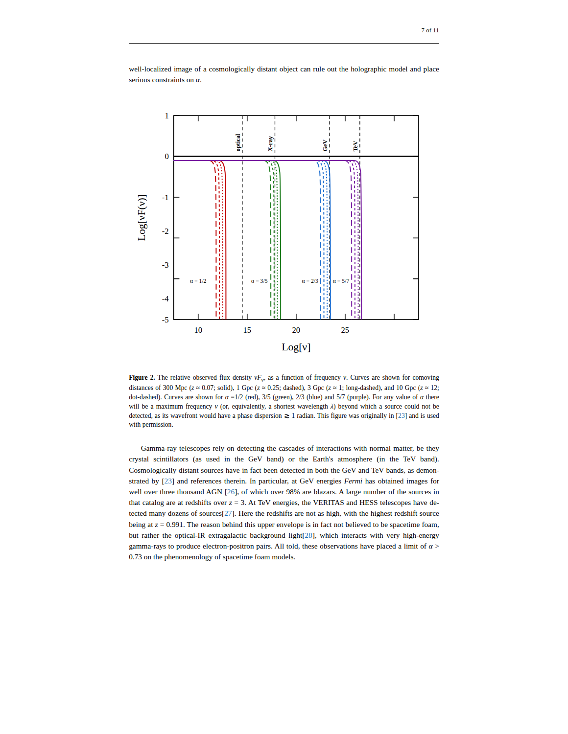7 of 11
well-localized image of a cosmologically distant object can rule out the holographic model and place serious constraints on α.
1 0 -1 -2 -3 -4 10 15 20 25 Log[ν] Log[νF(ν)] optical X-ray GeV TeV α = 1/2 α = 3/5 α = 2/3 α = 5/7 1 0 -1 -2 -3 -4 -5
Figure 2. The relative observed flux density νFν, as a function of frequency ν. Curves are shown for comoving distances of 300 Mpc (z ≈ 0.07; solid), 1 Gpc (z ≈ 0.25; dashed), 3 Gpc (z ≈ 1; long-dashed), and 10 Gpc (z ≈ 12; dot-dashed). Curves are shown for α =1/2 (red), 3/5 (green), 2/3 (blue) and 5/7 (purple). For any value of α there will be a maximum frequency ν (or, equivalently, a shortest wavelength λ) beyond which a source could not be detected, as its wavefront would have a phase dispersion ≳ 1 radian. This figure was originally in [23] and is used with permission.
Gamma-ray telescopes rely on detecting the cascades of interactions with normal matter, be they crystal scintillators (as used in the GeV band) or the Earth's atmosphere (in the TeV band). Cosmologically distant sources have in fact been detected in both the GeV and TeV bands, as demonstrated by [23] and references therein. In particular, at GeV energies Fermi has obtained images for well over three thousand AGN [26], of which over 98% are blazars. A large number of the sources in that catalog are at redshifts over z = 3. At TeV energies, the VERITAS and HESS telescopes have detected many dozens of sources[27]. Here the redshifts are not as high, with the highest redshift source being at z = 0.991. The reason behind this upper envelope is in fact not believed to be spacetime foam, but rather the optical-IR extragalactic background light[28], which interacts with very high-energy gamma-rays to produce electron-positron pairs. All told, these observations have placed a limit of α > 0.73 on the phenomenology of spacetime foam models.